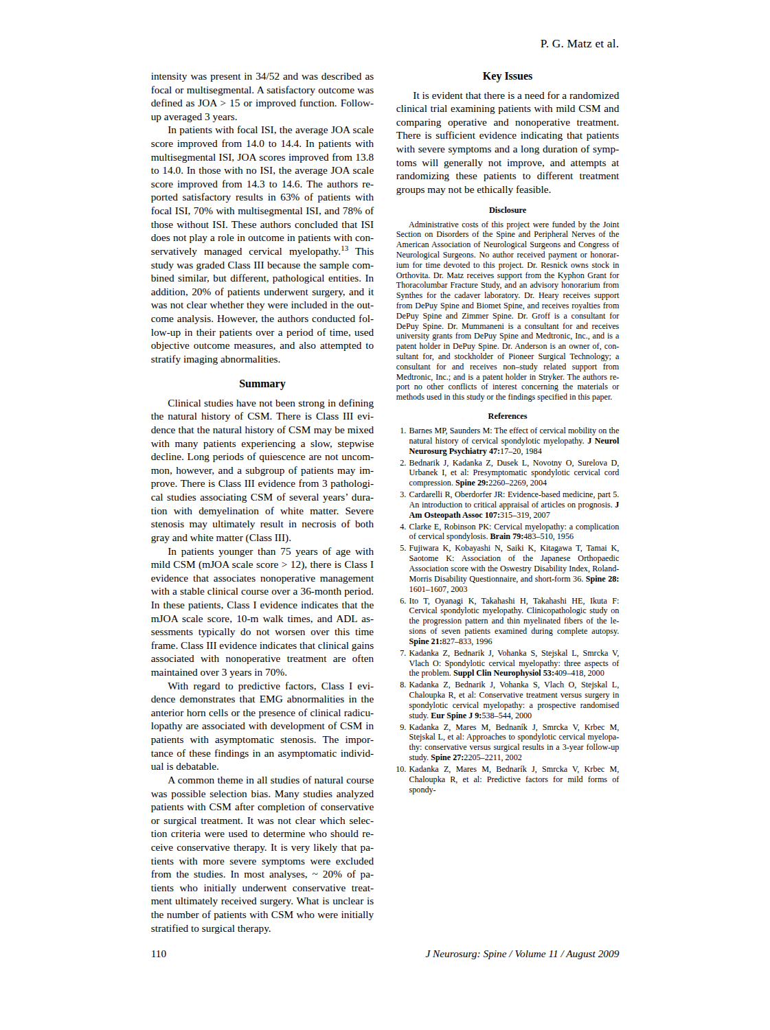P. G. Matz et al.
intensity was present in 34/52 and was described as focal or multisegmental. A satisfactory outcome was defined as JOA > 15 or improved function. Follow-up averaged 3 years.
In patients with focal ISI, the average JOA scale score improved from 14.0 to 14.4. In patients with multisegmental ISI, JOA scores improved from 13.8 to 14.0. In those with no ISI, the average JOA scale score improved from 14.3 to 14.6. The authors reported satisfactory results in 63% of patients with focal ISI, 70% with multisegmental ISI, and 78% of those without ISI. These authors concluded that ISI does not play a role in outcome in patients with conservatively managed cervical myelopathy.13 This study was graded Class III because the sample combined similar, but different, pathological entities. In addition, 20% of patients underwent surgery, and it was not clear whether they were included in the outcome analysis. However, the authors conducted follow-up in their patients over a period of time, used objective outcome measures, and also attempted to stratify imaging abnormalities.
Summary
Clinical studies have not been strong in defining the natural history of CSM. There is Class III evidence that the natural history of CSM may be mixed with many patients experiencing a slow, stepwise decline. Long periods of quiescence are not uncommon, however, and a subgroup of patients may improve. There is Class III evidence from 3 pathological studies associating CSM of several years’ duration with demyelination of white matter. Severe stenosis may ultimately result in necrosis of both gray and white matter (Class III).
In patients younger than 75 years of age with mild CSM (mJOA scale score > 12), there is Class I evidence that associates nonoperative management with a stable clinical course over a 36-month period. In these patients, Class I evidence indicates that the mJOA scale score, 10-m walk times, and ADL assessments typically do not worsen over this time frame. Class III evidence indicates that clinical gains associated with nonoperative treatment are often maintained over 3 years in 70%.
With regard to predictive factors, Class I evidence demonstrates that EMG abnormalities in the anterior horn cells or the presence of clinical radiculopathy are associated with development of CSM in patients with asymptomatic stenosis. The importance of these findings in an asymptomatic individual is debatable.
A common theme in all studies of natural course was possible selection bias. Many studies analyzed patients with CSM after completion of conservative or surgical treatment. It was not clear which selection criteria were used to determine who should receive conservative therapy. It is very likely that patients with more severe symptoms were excluded from the studies. In most analyses, ~ 20% of patients who initially underwent conservative treatment ultimately received surgery. What is unclear is the number of patients with CSM who were initially stratified to surgical therapy.
Key Issues
It is evident that there is a need for a randomized clinical trial examining patients with mild CSM and comparing operative and nonoperative treatment. There is sufficient evidence indicating that patients with severe symptoms and a long duration of symptoms will generally not improve, and attempts at randomizing these patients to different treatment groups may not be ethically feasible.
Disclosure
Administrative costs of this project were funded by the Joint Section on Disorders of the Spine and Peripheral Nerves of the American Association of Neurological Surgeons and Congress of Neurological Surgeons. No author received payment or honorarium for time devoted to this project. Dr. Resnick owns stock in Orthovita. Dr. Matz receives support from the Kyphon Grant for Thoracolumbar Fracture Study, and an advisory honorarium from Synthes for the cadaver laboratory. Dr. Heary receives support from DePuy Spine and Biomet Spine, and receives royalties from DePuy Spine and Zimmer Spine. Dr. Groff is a consultant for DePuy Spine. Dr. Mummaneni is a consultant for and receives university grants from DePuy Spine and Medtronic, Inc., and is a patent holder in DePuy Spine. Dr. Anderson is an owner of, consultant for, and stockholder of Pioneer Surgical Technology; a consultant for and receives non–study related support from Medtronic, Inc.; and is a patent holder in Stryker. The authors report no other conflicts of interest concerning the materials or methods used in this study or the findings specified in this paper.
References
Barnes MP, Saunders M: The effect of cervical mobility on the natural history of cervical spondylotic myelopathy. J Neurol Neurosurg Psychiatry 47: 17–20, 1984
Bednarik J, Kadanka Z, Dusek L, Novotny O, Surelova D, Urbanek I, et al: Presymptomatic spondylotic cervical cord compression. Spine 29: 2260–2269, 2004
Cardarelli R, Oberdorfer JR: Evidence-based medicine, part 5. An introduction to critical appraisal of articles on prognosis. J Am Osteopath Assoc 107: 315–319, 2007
Clarke E, Robinson PK: Cervical myelopathy: a complication of cervical spondylosis. Brain 79: 483–510, 1956
Fujiwara K, Kobayashi N, Saiki K, Kitagawa T, Tamai K, Saotome K: Association of the Japanese Orthopaedic Association score with the Oswestry Disability Index, Roland-Morris Disability Questionnaire, and short-form 36. Spine 28: 1601–1607, 2003
Ito T, Oyanagi K, Takahashi H, Takahashi HE, Ikuta F: Cervical spondylotic myelopathy. Clinicopathologic study on the progression pattern and thin myelinated fibers of the lesions of seven patients examined during complete autopsy. Spine 21: 827–833, 1996
Kadanka Z, Bednarik J, Vohanka S, Stejskal L, Smrcka V, Vlach O: Spondylotic cervical myelopathy: three aspects of the problem. Suppl Clin Neurophysiol 53: 409–418, 2000
Kadanka Z, Bednarik J, Vohanka S, Vlach O, Stejskal L, Chaloupka R, et al: Conservative treatment versus surgery in spondylotic cervical myelopathy: a prospective randomised study. Eur Spine J 9: 538–544, 2000
Kadanka Z, Mares M, Bednaník J, Smrcka V, Krbec M, Stejskal L, et al: Approaches to spondylotic cervical myelopathy: conservative versus surgical results in a 3-year follow-up study. Spine 27: 2205–2211, 2002
Kadanka Z, Mares M, Bednarík J, Smrcka V, Krbec M, Chaloupka R, et al: Predictive factors for mild forms of spondy-
110
J Neurosurg: Spine / Volume 11 / August 2009